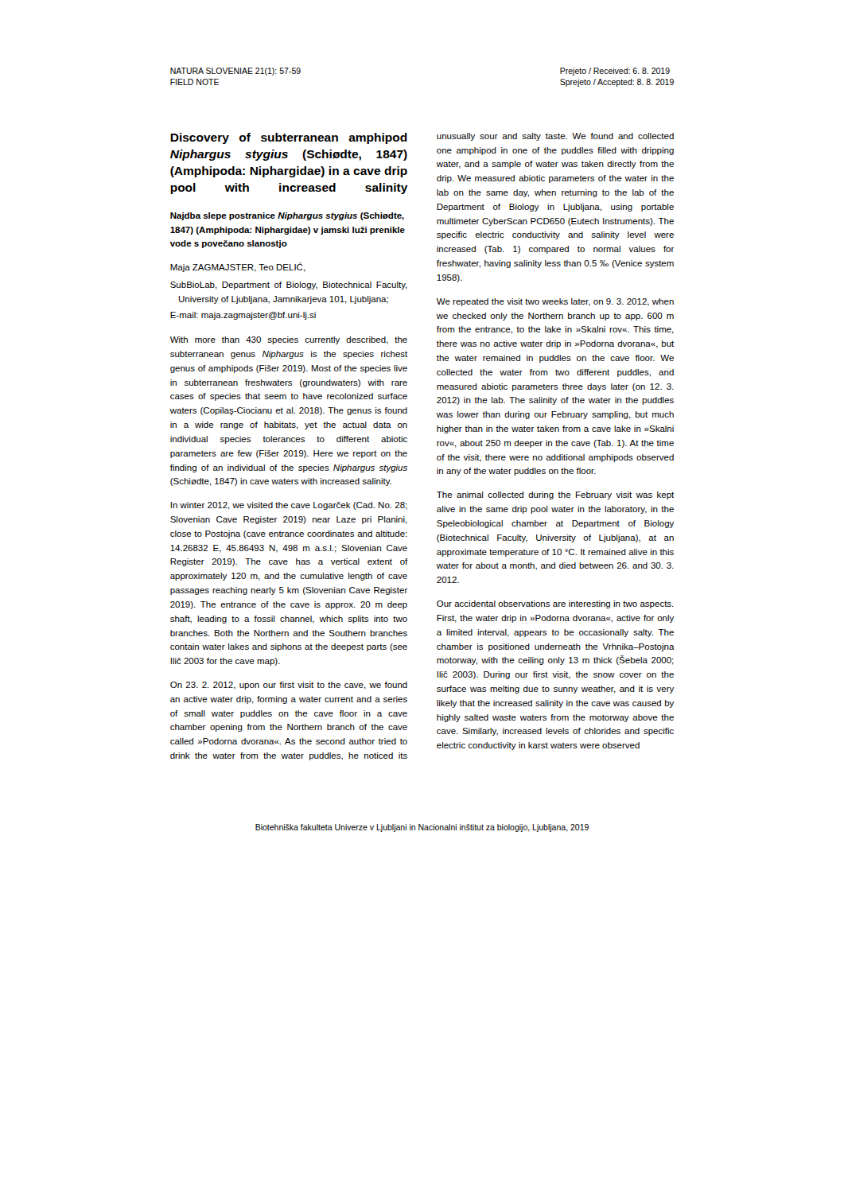NATURA SLOVENIAE 21(1): 57-59
FIELD NOTE
Prejeto / Received: 6. 8. 2019
Sprejeto / Accepted: 8. 8. 2019
Discovery of subterranean amphipod Niphargus stygius (Schiødte, 1847) (Amphipoda: Niphargidae) in a cave drip pool with increased salinity
Najdba slepe postranice Niphargus stygius (Schiødte, 1847) (Amphipoda: Niphargidae) v jamski luži prenikle vode s povečano slanostjo
Maja ZAGMAJSTER, Teo DELIĆ,
SubBioLab, Department of Biology, Biotechnical Faculty, University of Ljubljana, Jamnikarjeva 101, Ljubljana;
E-mail: maja.zagmajster@bf.uni-lj.si
With more than 430 species currently described, the subterranean genus Niphargus is the species richest genus of amphipods (Fišer 2019). Most of the species live in subterranean freshwaters (groundwaters) with rare cases of species that seem to have recolonized surface waters (Copilaş-Ciocianu et al. 2018). The genus is found in a wide range of habitats, yet the actual data on individual species tolerances to different abiotic parameters are few (Fišer 2019). Here we report on the finding of an individual of the species Niphargus stygius (Schiødte, 1847) in cave waters with increased salinity.
In winter 2012, we visited the cave Logarček (Cad. No. 28; Slovenian Cave Register 2019) near Laze pri Planini, close to Postojna (cave entrance coordinates and altitude: 14.26832 E, 45.86493 N, 498 m a.s.l.; Slovenian Cave Register 2019). The cave has a vertical extent of approximately 120 m, and the cumulative length of cave passages reaching nearly 5 km (Slovenian Cave Register 2019). The entrance of the cave is approx. 20 m deep shaft, leading to a fossil channel, which splits into two branches. Both the Northern and the Southern branches contain water lakes and siphons at the deepest parts (see Ilič 2003 for the cave map).
On 23. 2. 2012, upon our first visit to the cave, we found an active water drip, forming a water current and a series of small water puddles on the cave floor in a cave chamber opening from the Northern branch of the cave called »Podorna dvorana«. As the second author tried to drink the water from the water puddles, he noticed its unusually sour and salty taste. We found and collected one amphipod in one of the puddles filled with dripping water, and a sample of water was taken directly from the drip. We measured abiotic parameters of the water in the lab on the same day, when returning to the lab of the Department of Biology in Ljubljana, using portable multimeter CyberScan PCD650 (Eutech Instruments). The specific electric conductivity and salinity level were increased (Tab. 1) compared to normal values for freshwater, having salinity less than 0.5 ‰ (Venice system 1958).
We repeated the visit two weeks later, on 9. 3. 2012, when we checked only the Northern branch up to app. 600 m from the entrance, to the lake in »Skalni rov«. This time, there was no active water drip in »Podorna dvorana«, but the water remained in puddles on the cave floor. We collected the water from two different puddles, and measured abiotic parameters three days later (on 12. 3. 2012) in the lab. The salinity of the water in the puddles was lower than during our February sampling, but much higher than in the water taken from a cave lake in »Skalni rov«, about 250 m deeper in the cave (Tab. 1). At the time of the visit, there were no additional amphipods observed in any of the water puddles on the floor.
The animal collected during the February visit was kept alive in the same drip pool water in the laboratory, in the Speleobiological chamber at Department of Biology (Biotechnical Faculty, University of Ljubljana), at an approximate temperature of 10 °C. It remained alive in this water for about a month, and died between 26. and 30. 3. 2012.
Our accidental observations are interesting in two aspects. First, the water drip in »Podorna dvorana«, active for only a limited interval, appears to be occasionally salty. The chamber is positioned underneath the Vrhnika–Postojna motorway, with the ceiling only 13 m thick (Šebela 2000; Ilič 2003). During our first visit, the snow cover on the surface was melting due to sunny weather, and it is very likely that the increased salinity in the cave was caused by highly salted waste waters from the motorway above the cave. Similarly, increased levels of chlorides and specific electric conductivity in karst waters were observed
Biotehniška fakulteta Univerze v Ljubljani in Nacionalni inštitut za biologijo, Ljubljana, 2019